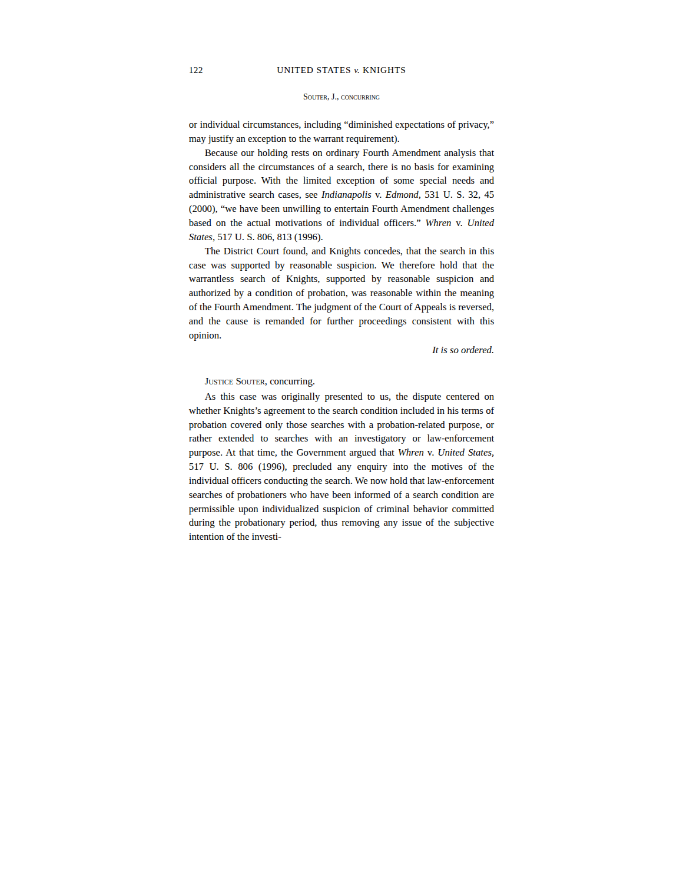122 United States v. Knights
Souter, J., concurring
or individual circumstances, including “diminished expectations of privacy,” may justify an exception to the warrant requirement).
Because our holding rests on ordinary Fourth Amendment analysis that considers all the circumstances of a search, there is no basis for examining official purpose. With the limited exception of some special needs and administrative search cases, see Indianapolis v. Edmond, 531 U. S. 32, 45 (2000), “we have been unwilling to entertain Fourth Amendment challenges based on the actual motivations of individual officers.” Whren v. United States, 517 U. S. 806, 813 (1996).
The District Court found, and Knights concedes, that the search in this case was supported by reasonable suspicion. We therefore hold that the warrantless search of Knights, supported by reasonable suspicion and authorized by a condition of probation, was reasonable within the meaning of the Fourth Amendment. The judgment of the Court of Appeals is reversed, and the cause is remanded for further proceedings consistent with this opinion.
It is so ordered.
Justice Souter, concurring.
As this case was originally presented to us, the dispute centered on whether Knights’s agreement to the search condition included in his terms of probation covered only those searches with a probation-related purpose, or rather extended to searches with an investigatory or law-enforcement purpose. At that time, the Government argued that Whren v. United States, 517 U. S. 806 (1996), precluded any enquiry into the motives of the individual officers conducting the search. We now hold that law-enforcement searches of probationers who have been informed of a search condition are permissible upon individualized suspicion of criminal behavior committed during the probationary period, thus removing any issue of the subjective intention of the investi-